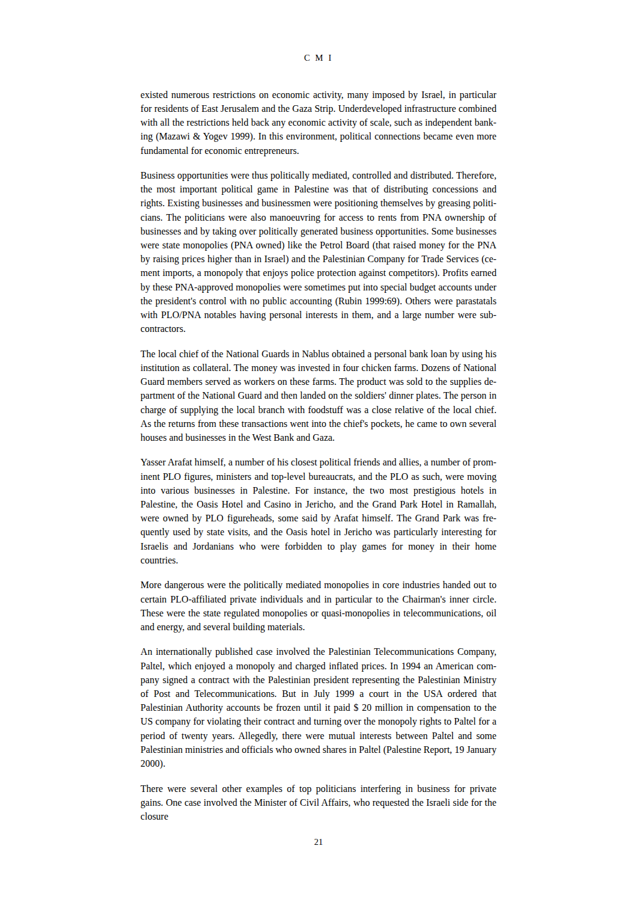C M I
existed numerous restrictions on economic activity, many imposed by Israel, in particular for residents of East Jerusalem and the Gaza Strip. Underdeveloped infrastructure combined with all the restrictions held back any economic activity of scale, such as independent banking (Mazawi & Yogev 1999). In this environment, political connections became even more fundamental for economic entrepreneurs.
Business opportunities were thus politically mediated, controlled and distributed. Therefore, the most important political game in Palestine was that of distributing concessions and rights. Existing businesses and businessmen were positioning themselves by greasing politicians. The politicians were also manoeuvring for access to rents from PNA ownership of businesses and by taking over politically generated business opportunities. Some businesses were state monopolies (PNA owned) like the Petrol Board (that raised money for the PNA by raising prices higher than in Israel) and the Palestinian Company for Trade Services (cement imports, a monopoly that enjoys police protection against competitors). Profits earned by these PNA-approved monopolies were sometimes put into special budget accounts under the president's control with no public accounting (Rubin 1999:69). Others were parastatals with PLO/PNA notables having personal interests in them, and a large number were sub-contractors.
The local chief of the National Guards in Nablus obtained a personal bank loan by using his institution as collateral. The money was invested in four chicken farms. Dozens of National Guard members served as workers on these farms. The product was sold to the supplies department of the National Guard and then landed on the soldiers' dinner plates. The person in charge of supplying the local branch with foodstuff was a close relative of the local chief. As the returns from these transactions went into the chief's pockets, he came to own several houses and businesses in the West Bank and Gaza.
Yasser Arafat himself, a number of his closest political friends and allies, a number of prominent PLO figures, ministers and top-level bureaucrats, and the PLO as such, were moving into various businesses in Palestine. For instance, the two most prestigious hotels in Palestine, the Oasis Hotel and Casino in Jericho, and the Grand Park Hotel in Ramallah, were owned by PLO figureheads, some said by Arafat himself. The Grand Park was frequently used by state visits, and the Oasis hotel in Jericho was particularly interesting for Israelis and Jordanians who were forbidden to play games for money in their home countries.
More dangerous were the politically mediated monopolies in core industries handed out to certain PLO-affiliated private individuals and in particular to the Chairman's inner circle. These were the state regulated monopolies or quasi-monopolies in telecommunications, oil and energy, and several building materials.
An internationally published case involved the Palestinian Telecommunications Company, Paltel, which enjoyed a monopoly and charged inflated prices. In 1994 an American company signed a contract with the Palestinian president representing the Palestinian Ministry of Post and Telecommunications. But in July 1999 a court in the USA ordered that Palestinian Authority accounts be frozen until it paid $ 20 million in compensation to the US company for violating their contract and turning over the monopoly rights to Paltel for a period of twenty years. Allegedly, there were mutual interests between Paltel and some Palestinian ministries and officials who owned shares in Paltel (Palestine Report, 19 January 2000).
There were several other examples of top politicians interfering in business for private gains. One case involved the Minister of Civil Affairs, who requested the Israeli side for the closure
21